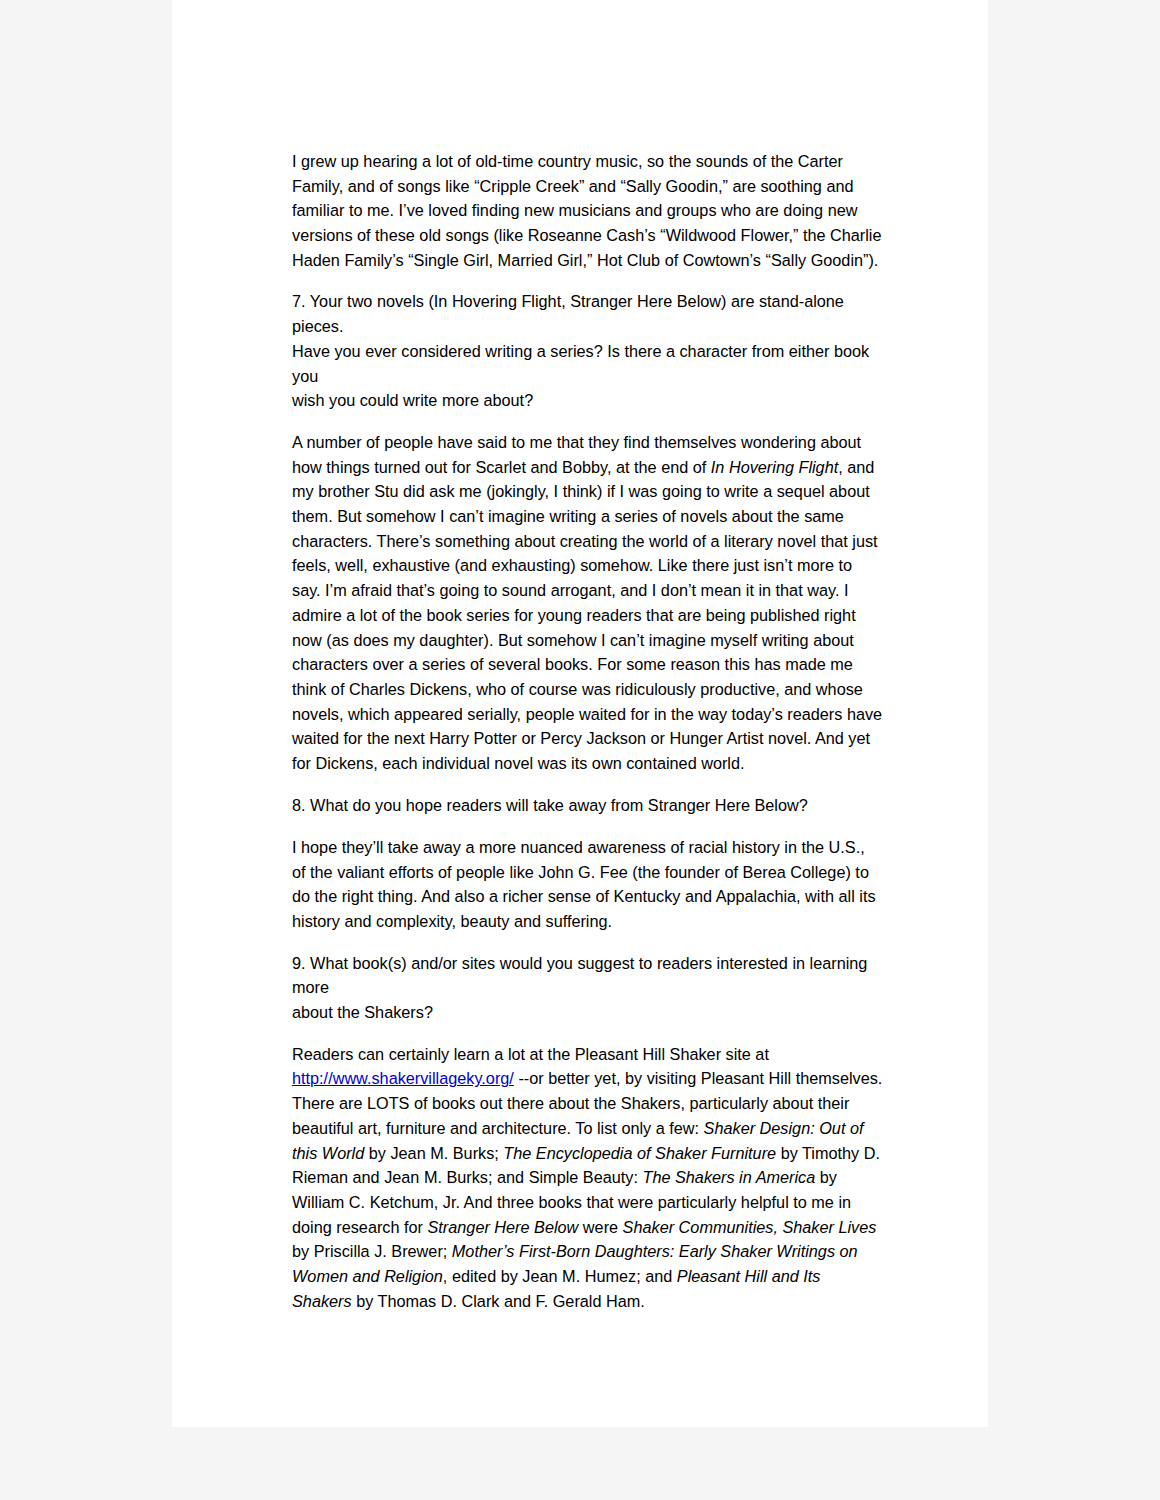I grew up hearing a lot of old-time country music, so the sounds of the Carter Family, and of songs like “Cripple Creek” and “Sally Goodin,” are soothing and familiar to me. I’ve loved finding new musicians and groups who are doing new versions of these old songs (like Roseanne Cash’s “Wildwood Flower,” the Charlie Haden Family’s “Single Girl, Married Girl,” Hot Club of Cowtown’s “Sally Goodin”).
7. Your two novels (In Hovering Flight, Stranger Here Below) are stand-alone pieces.
Have you ever considered writing a series? Is there a character from either book you
wish you could write more about?
A number of people have said to me that they find themselves wondering about how things turned out for Scarlet and Bobby, at the end of In Hovering Flight, and my brother Stu did ask me (jokingly, I think) if I was going to write a sequel about them. But somehow I can’t imagine writing a series of novels about the same characters. There’s something about creating the world of a literary novel that just feels, well, exhaustive (and exhausting) somehow. Like there just isn’t more to say. I’m afraid that’s going to sound arrogant, and I don’t mean it in that way. I admire a lot of the book series for young readers that are being published right now (as does my daughter). But somehow I can’t imagine myself writing about characters over a series of several books. For some reason this has made me think of Charles Dickens, who of course was ridiculously productive, and whose novels, which appeared serially, people waited for in the way today’s readers have waited for the next Harry Potter or Percy Jackson or Hunger Artist novel. And yet for Dickens, each individual novel was its own contained world.
8. What do you hope readers will take away from Stranger Here Below?
I hope they’ll take away a more nuanced awareness of racial history in the U.S., of the valiant efforts of people like John G. Fee (the founder of Berea College) to do the right thing. And also a richer sense of Kentucky and Appalachia, with all its history and complexity, beauty and suffering.
9. What book(s) and/or sites would you suggest to readers interested in learning more
about the Shakers?
Readers can certainly learn a lot at the Pleasant Hill Shaker site at http://www.shakervillageky.org/ --or better yet, by visiting Pleasant Hill themselves. There are LOTS of books out there about the Shakers, particularly about their beautiful art, furniture and architecture. To list only a few: Shaker Design: Out of this World by Jean M. Burks; The Encyclopedia of Shaker Furniture by Timothy D. Rieman and Jean M. Burks; and Simple Beauty: The Shakers in America by William C. Ketchum, Jr. And three books that were particularly helpful to me in doing research for Stranger Here Below were Shaker Communities, Shaker Lives by Priscilla J. Brewer; Mother’s First-Born Daughters: Early Shaker Writings on Women and Religion, edited by Jean M. Humez; and Pleasant Hill and Its Shakers by Thomas D. Clark and F. Gerald Ham.